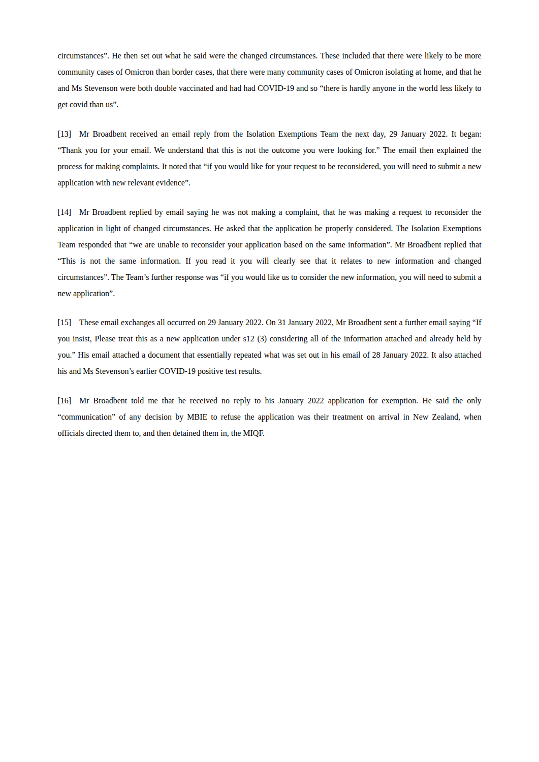circumstances”. He then set out what he said were the changed circumstances. These included that there were likely to be more community cases of Omicron than border cases, that there were many community cases of Omicron isolating at home, and that he and Ms Stevenson were both double vaccinated and had had COVID-19 and so “there is hardly anyone in the world less likely to get covid than us”.
[13] Mr Broadbent received an email reply from the Isolation Exemptions Team the next day, 29 January 2022. It began: “Thank you for your email. We understand that this is not the outcome you were looking for.” The email then explained the process for making complaints. It noted that “if you would like for your request to be reconsidered, you will need to submit a new application with new relevant evidence”.
[14] Mr Broadbent replied by email saying he was not making a complaint, that he was making a request to reconsider the application in light of changed circumstances. He asked that the application be properly considered. The Isolation Exemptions Team responded that “we are unable to reconsider your application based on the same information”. Mr Broadbent replied that “This is not the same information. If you read it you will clearly see that it relates to new information and changed circumstances”. The Team’s further response was “if you would like us to consider the new information, you will need to submit a new application”.
[15] These email exchanges all occurred on 29 January 2022. On 31 January 2022, Mr Broadbent sent a further email saying “If you insist, Please treat this as a new application under s12 (3) considering all of the information attached and already held by you.” His email attached a document that essentially repeated what was set out in his email of 28 January 2022. It also attached his and Ms Stevenson’s earlier COVID-19 positive test results.
[16] Mr Broadbent told me that he received no reply to his January 2022 application for exemption. He said the only “communication” of any decision by MBIE to refuse the application was their treatment on arrival in New Zealand, when officials directed them to, and then detained them in, the MIQF.